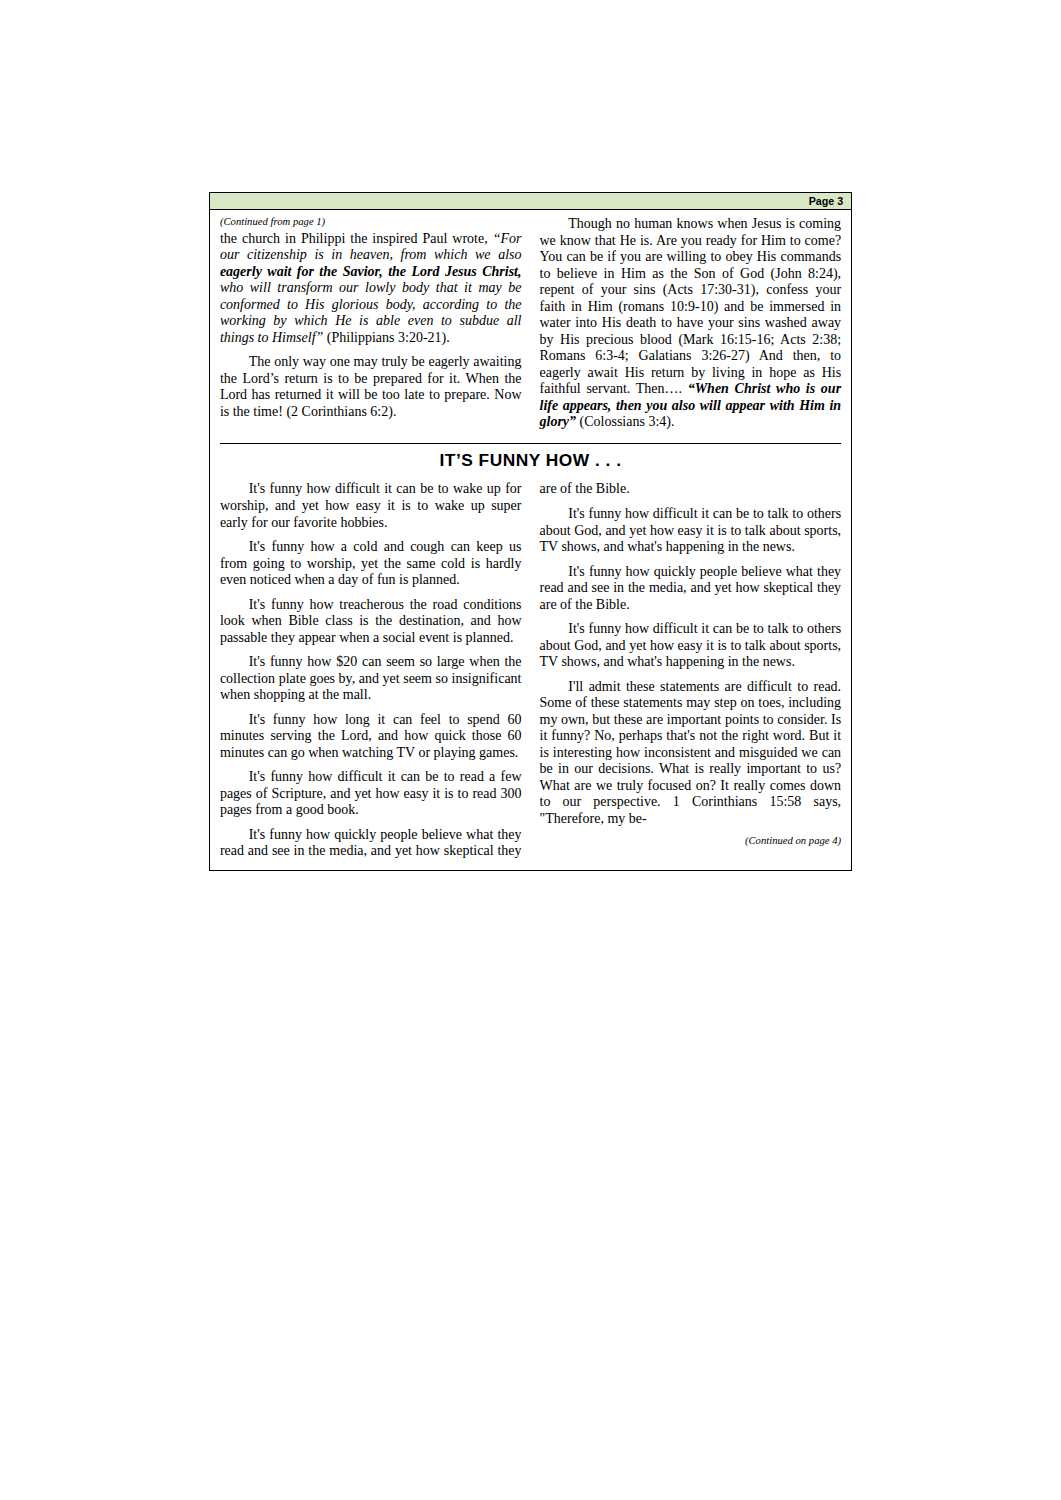Page 3
(Continued from page 1)
the church in Philippi the inspired Paul wrote, “For our citizenship is in heaven, from which we also eagerly wait for the Savior, the Lord Jesus Christ, who will transform our lowly body that it may be conformed to His glorious body, according to the working by which He is able even to subdue all things to Himself” (Philippians 3:20-21).
The only way one may truly be eagerly awaiting the Lord’s return is to be prepared for it. When the Lord has returned it will be too late to prepare. Now is the time! (2 Corinthians 6:2).
Though no human knows when Jesus is coming we know that He is. Are you ready for Him to come? You can be if you are willing to obey His commands to believe in Him as the Son of God (John 8:24), repent of your sins (Acts 17:30-31), confess your faith in Him (romans 10:9-10) and be immersed in water into His death to have your sins washed away by His precious blood (Mark 16:15-16; Acts 2:38; Romans 6:3-4; Galatians 3:26-27) And then, to eagerly await His return by living in hope as His faithful servant. Then…. “When Christ who is our life appears, then you also will appear with Him in glory” (Colossians 3:4).
IT’S FUNNY HOW . . .
It's funny how difficult it can be to wake up for worship, and yet how easy it is to wake up super early for our favorite hobbies.
It's funny how a cold and cough can keep us from going to worship, yet the same cold is hardly even noticed when a day of fun is planned.
It's funny how treacherous the road conditions look when Bible class is the destination, and how passable they appear when a social event is planned.
It's funny how $20 can seem so large when the collection plate goes by, and yet seem so insignificant when shopping at the mall.
It's funny how long it can feel to spend 60 minutes serving the Lord, and how quick those 60 minutes can go when watching TV or playing games.
It's funny how difficult it can be to read a few pages of Scripture, and yet how easy it is to read 300 pages from a good book.
It's funny how quickly people believe what they read and see in the media, and yet how skeptical they are of the Bible.
It's funny how difficult it can be to talk to others about God, and yet how easy it is to talk about sports, TV shows, and what's happening in the news.
It's funny how quickly people believe what they read and see in the media, and yet how skeptical they are of the Bible.
It's funny how difficult it can be to talk to others about God, and yet how easy it is to talk about sports, TV shows, and what's happening in the news.
I'll admit these statements are difficult to read. Some of these statements may step on toes, including my own, but these are important points to consider. Is it funny? No, perhaps that's not the right word. But it is interesting how inconsistent and misguided we can be in our decisions. What is really important to us? What are we truly focused on? It really comes down to our perspective. 1 Corinthians 15:58 says, "Therefore, my be-
(Continued on page 4)